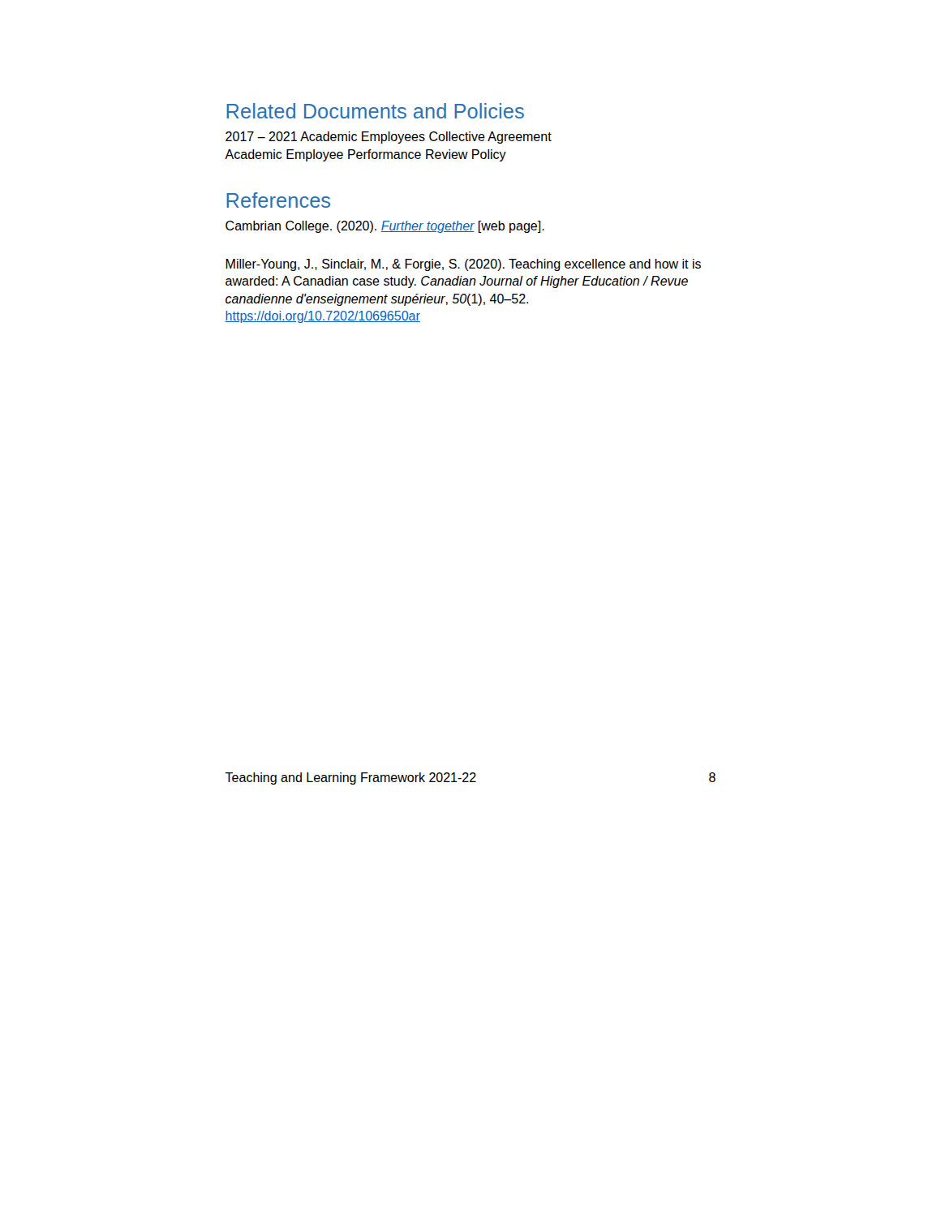Related Documents and Policies
2017 – 2021 Academic Employees Collective Agreement
Academic Employee Performance Review Policy
References
Cambrian College. (2020). Further together [web page].
Miller-Young, J., Sinclair, M., & Forgie, S. (2020). Teaching excellence and how it is awarded: A Canadian case study. Canadian Journal of Higher Education / Revue canadienne d'enseignement supérieur, 50(1), 40–52. https://doi.org/10.7202/1069650ar
Teaching and Learning Framework 2021-22 8